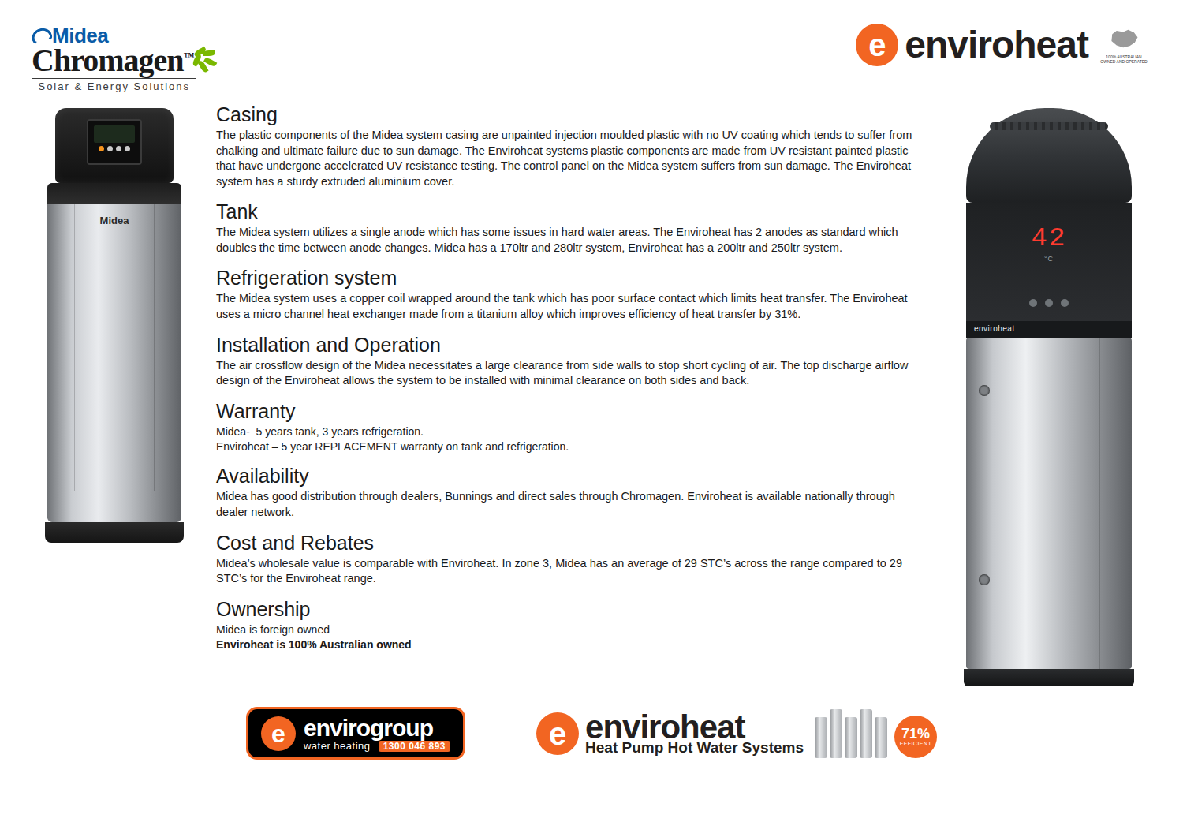Midea
Chromagen™
Solar & Energy Solutions
enviroheat
100% AUSTRALIAN
OWNED AND OPERATED
Midea
Casing
The plastic components of the Midea system casing are unpainted injection moulded plastic with no UV coating which tends to suffer from chalking and ultimate failure due to sun damage. The Enviroheat systems plastic components are made from UV resistant painted plastic that have undergone accelerated UV resistance testing. The control panel on the Midea system suffers from sun damage. The Enviroheat system has a sturdy extruded aluminium cover.
Tank
The Midea system utilizes a single anode which has some issues in hard water areas. The Enviroheat has 2 anodes as standard which doubles the time between anode changes. Midea has a 170ltr and 280ltr system, Enviroheat has a 200ltr and 250ltr system.
Refrigeration system
The Midea system uses a copper coil wrapped around the tank which has poor surface contact which limits heat transfer. The Enviroheat uses a micro channel heat exchanger made from a titanium alloy which improves efficiency of heat transfer by 31%.
Installation and Operation
The air crossflow design of the Midea necessitates a large clearance from side walls to stop short cycling of air. The top discharge airflow design of the Enviroheat allows the system to be installed with minimal clearance on both sides and back.
Warranty
Midea- 5 years tank, 3 years refrigeration.
Enviroheat – 5 year REPLACEMENT warranty on tank and refrigeration.
Availability
Midea has good distribution through dealers, Bunnings and direct sales through Chromagen. Enviroheat is available nationally through dealer network.
Cost and Rebates
Midea’s wholesale value is comparable with Enviroheat. In zone 3, Midea has an average of 29 STC’s across the range compared to 29 STC’s for the Enviroheat range.
Ownership
Midea is foreign owned
Enviroheat is 100% Australian owned
42
°C
enviroheat
envirogroup
water heating 1300 046 893
enviroheat
Heat Pump Hot Water Systems
71% EFFICIENT